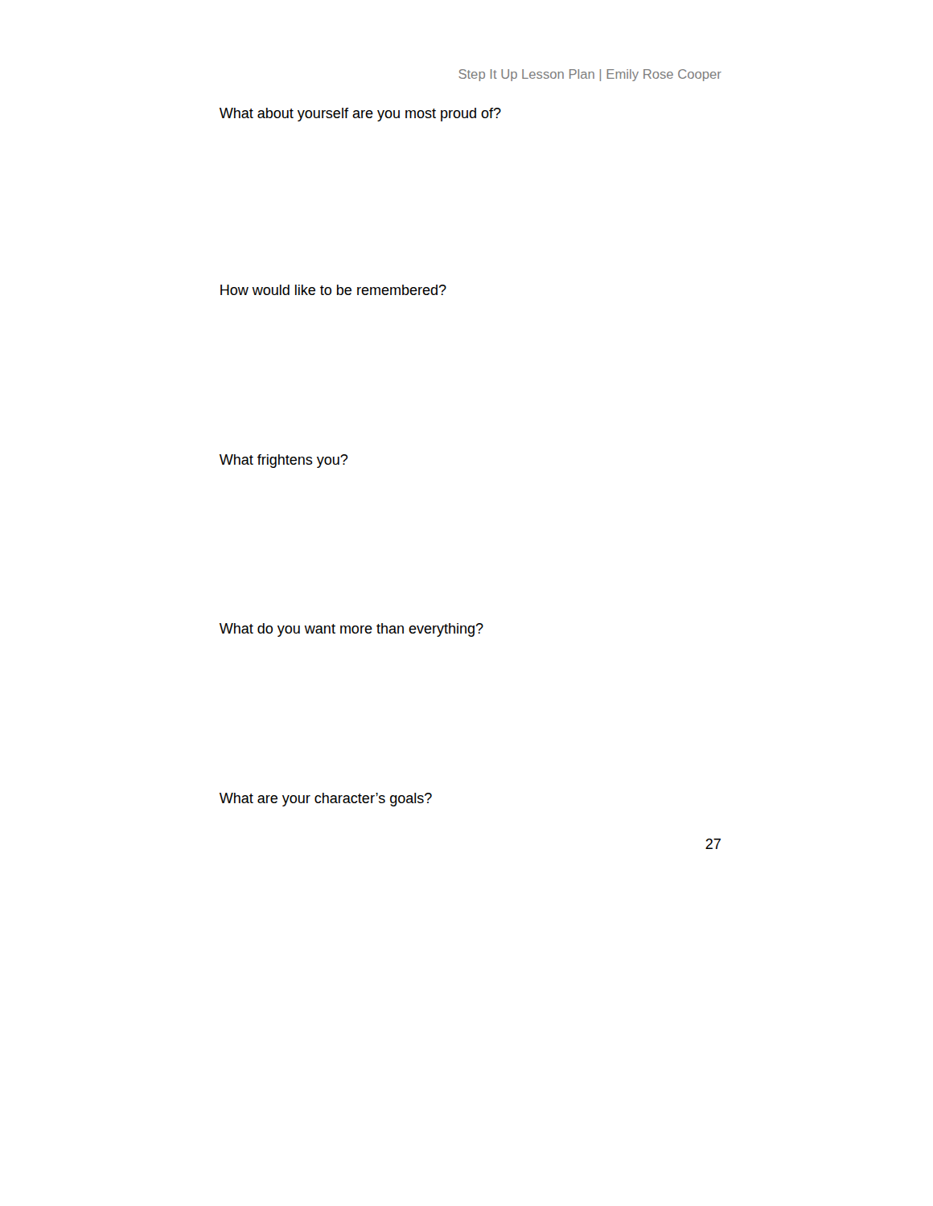Step It Up Lesson Plan | Emily Rose Cooper
What about yourself are you most proud of?
How would like to be remembered?
What frightens you?
What do you want more than everything?
What are your character’s goals?
27